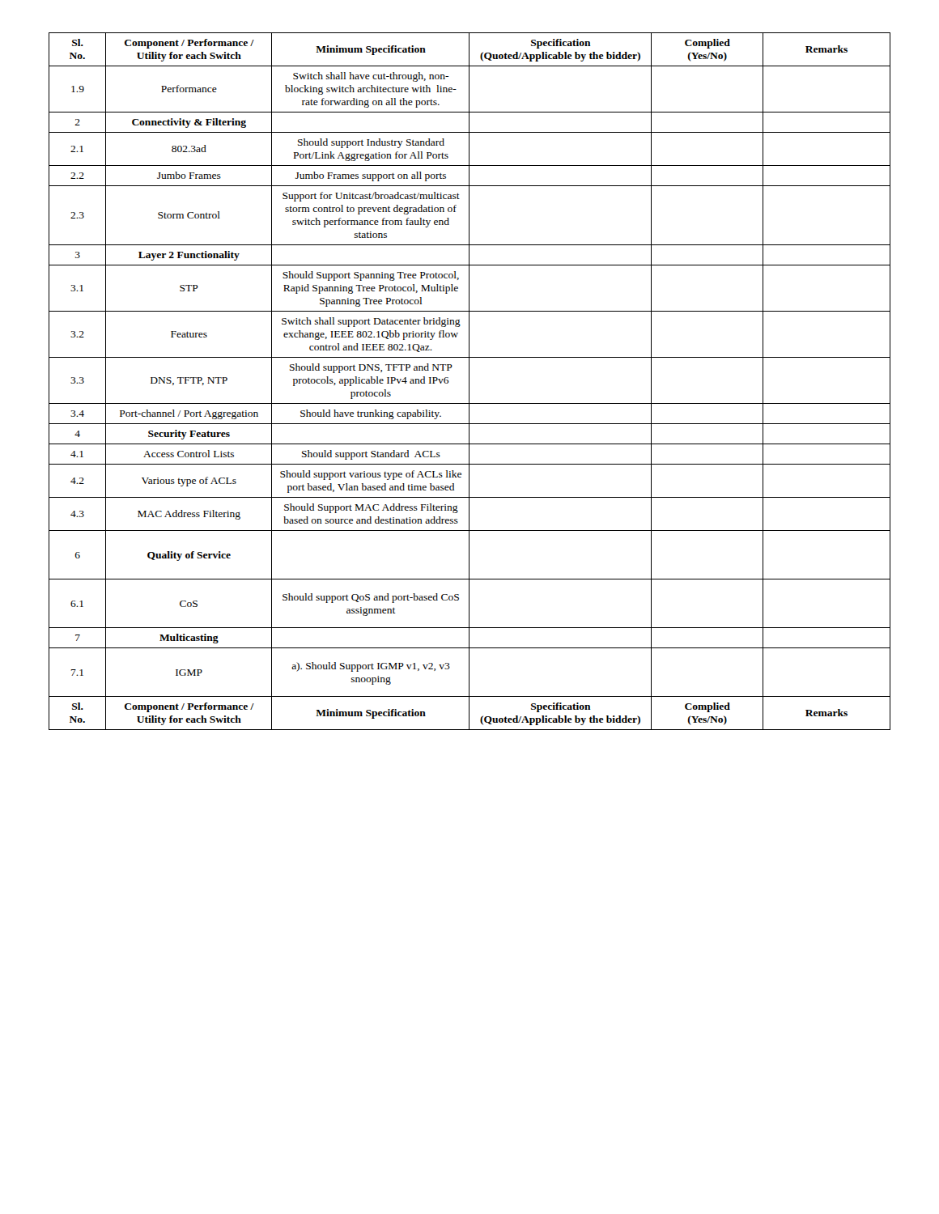| Sl. No. | Component / Performance / Utility for each Switch | Minimum Specification | Specification (Quoted/Applicable by the bidder) | Complied (Yes/No) | Remarks |
| --- | --- | --- | --- | --- | --- |
| 1.9 | Performance | Switch shall have cut-through, non-blocking switch architecture with line-rate forwarding on all the ports. | | | |
| 2 | Connectivity & Filtering | | | | |
| 2.1 | 802.3ad | Should support Industry Standard Port/Link Aggregation for All Ports | | | |
| 2.2 | Jumbo Frames | Jumbo Frames support on all ports | | | |
| 2.3 | Storm Control | Support for Unitcast/broadcast/multicast storm control to prevent degradation of switch performance from faulty end stations | | | |
| 3 | Layer 2 Functionality | | | | |
| 3.1 | STP | Should Support Spanning Tree Protocol, Rapid Spanning Tree Protocol, Multiple Spanning Tree Protocol | | | |
| 3.2 | Features | Switch shall support Datacenter bridging exchange, IEEE 802.1Qbb priority flow control and IEEE 802.1Qaz. | | | |
| 3.3 | DNS, TFTP, NTP | Should support DNS, TFTP and NTP protocols, applicable IPv4 and IPv6 protocols | | | |
| 3.4 | Port-channel / Port Aggregation | Should have trunking capability. | | | |
| 4 | Security Features | | | | |
| 4.1 | Access Control Lists | Should support Standard ACLs | | | |
| 4.2 | Various type of ACLs | Should support various type of ACLs like port based, Vlan based and time based | | | |
| 4.3 | MAC Address Filtering | Should Support MAC Address Filtering based on source and destination address | | | |
| 6 | Quality of Service | | | | |
| 6.1 | CoS | Should support QoS and port-based CoS assignment | | | |
| 7 | Multicasting | | | | |
| 7.1 | IGMP | a). Should Support IGMP v1, v2, v3 snooping | | | |
| Sl. No. | Component / Performance / Utility for each Switch | Minimum Specification | Specification (Quoted/Applicable by the bidder) | Complied (Yes/No) | Remarks |